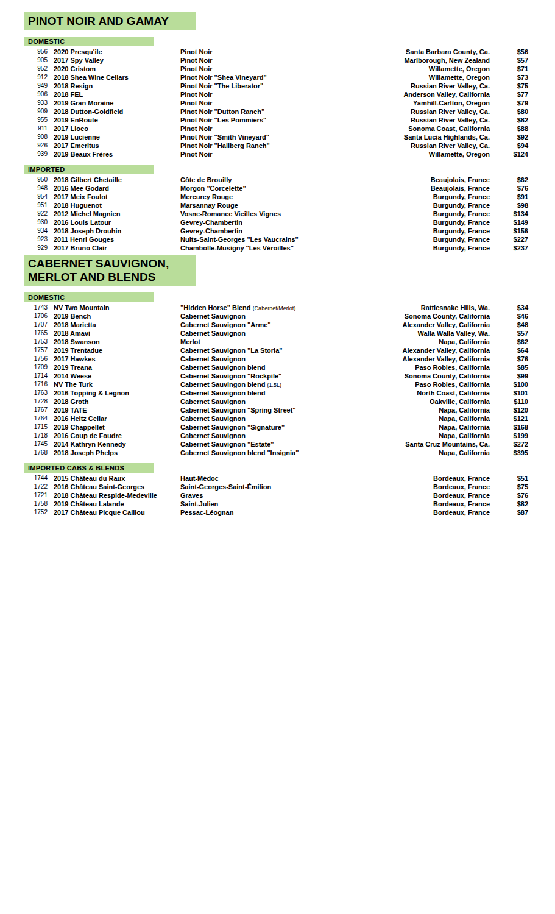PINOT NOIR AND GAMAY
DOMESTIC
| 956 | 2020 Presqu'ile | Pinot Noir | Santa Barbara County, Ca. | $56 |
| 905 | 2017 Spy Valley | Pinot Noir | Marlborough, New Zealand | $57 |
| 952 | 2020 Cristom | Pinot Noir | Willamette, Oregon | $71 |
| 912 | 2018 Shea Wine Cellars | Pinot Noir "Shea Vineyard" | Willamette, Oregon | $73 |
| 949 | 2018 Resign | Pinot Noir "The Liberator" | Russian River Valley, Ca. | $75 |
| 906 | 2018 FEL | Pinot Noir | Anderson Valley, California | $77 |
| 933 | 2019 Gran Moraine | Pinot Noir | Yamhill-Carlton, Oregon | $79 |
| 909 | 2018 Dutton-Goldfield | Pinot Noir "Dutton Ranch" | Russian River Valley, Ca. | $80 |
| 955 | 2019 EnRoute | Pinot Noir "Les Pommiers" | Russian River Valley, Ca. | $82 |
| 911 | 2017 Lioco | Pinot Noir | Sonoma Coast, California | $88 |
| 908 | 2019 Lucienne | Pinot Noir "Smith Vineyard" | Santa Lucia Highlands, Ca. | $92 |
| 926 | 2017 Emeritus | Pinot Noir "Hallberg Ranch" | Russian River Valley, Ca. | $94 |
| 939 | 2019 Beaux Frères | Pinot Noir | Willamette, Oregon | $124 |
IMPORTED
| 950 | 2018 Gilbert Chetaille | Côte de Brouilly | Beaujolais, France | $62 |
| 948 | 2016 Mee Godard | Morgon "Corcelette" | Beaujolais, France | $76 |
| 954 | 2017 Meix Foulot | Mercurey Rouge | Burgundy, France | $91 |
| 951 | 2018 Huguenot | Marsannay Rouge | Burgundy, France | $98 |
| 922 | 2012 Michel Magnien | Vosne-Romanee Vieilles Vignes | Burgundy, France | $134 |
| 930 | 2016 Louis Latour | Gevrey-Chambertin | Burgundy, France | $149 |
| 934 | 2018 Joseph Drouhin | Gevrey-Chambertin | Burgundy, France | $156 |
| 923 | 2011 Henri Gouges | Nuits-Saint-Georges "Les Vaucrains" | Burgundy, France | $227 |
| 929 | 2017 Bruno Clair | Chambolle-Musigny "Les Véroilles" | Burgundy, France | $237 |
CABERNET SAUVIGNON, MERLOT AND BLENDS
DOMESTIC
| 1743 | NV Two Mountain | "Hidden Horse" Blend (Cabernet/Merlot) | Rattlesnake Hills, Wa. | $34 |
| 1706 | 2019 Bench | Cabernet Sauvignon | Sonoma County, California | $46 |
| 1707 | 2018 Marietta | Cabernet Sauvignon "Arme" | Alexander Valley, California | $48 |
| 1765 | 2018 Amavi | Cabernet Sauvignon | Walla Walla Valley, Wa. | $57 |
| 1753 | 2018 Swanson | Merlot | Napa, California | $62 |
| 1757 | 2019 Trentadue | Cabernet Sauvignon "La Storia" | Alexander Valley, California | $64 |
| 1756 | 2017 Hawkes | Cabernet Sauvignon | Alexander Valley, California | $76 |
| 1709 | 2019 Treana | Cabernet Sauvignon blend | Paso Robles, California | $85 |
| 1714 | 2014 Weese | Cabernet Sauvignon "Rockpile" | Sonoma County, California | $99 |
| 1716 | NV The Turk | Cabernet Sauvingon blend (1.5L) | Paso Robles, California | $100 |
| 1763 | 2016 Topping & Legnon | Cabernet Sauvignon blend | North Coast, California | $101 |
| 1728 | 2018 Groth | Cabernet Sauvignon | Oakville, California | $110 |
| 1767 | 2019 TATE | Cabernet Sauvignon "Spring Street" | Napa, California | $120 |
| 1764 | 2016 Heitz Cellar | Cabernet Sauvignon | Napa, California | $121 |
| 1715 | 2019 Chappellet | Cabernet Sauvignon "Signature" | Napa, California | $168 |
| 1718 | 2016 Coup de Foudre | Cabernet Sauvignon | Napa, California | $199 |
| 1745 | 2014 Kathryn Kennedy | Cabernet Sauvignon "Estate" | Santa Cruz Mountains, Ca. | $272 |
| 1768 | 2018 Joseph Phelps | Cabernet Sauvignon blend "Insignia" | Napa, California | $395 |
IMPORTED CABS & BLENDS
| 1744 | 2015 Château du Raux | Haut-Médoc | Bordeaux, France | $51 |
| 1722 | 2016 Château Saint-Georges | Saint-Georges-Saint-Émilion | Bordeaux, France | $75 |
| 1721 | 2018 Château Respide-Medeville | Graves | Bordeaux, France | $76 |
| 1758 | 2019 Château Lalande | Saint-Julien | Bordeaux, France | $82 |
| 1752 | 2017 Château Picque Caillou | Pessac-Léognan | Bordeaux, France | $87 |